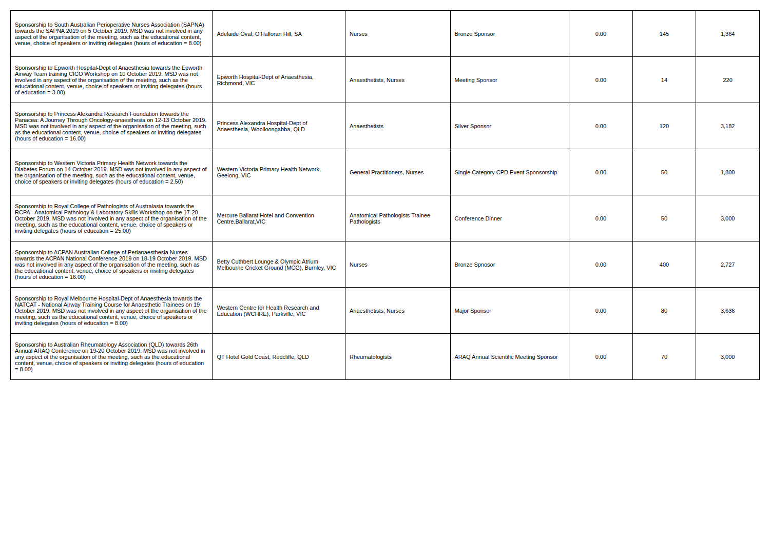| Sponsorship to South Australian Perioperative Nurses Association (SAPNA) towards the SAPNA 2019 on 5 October 2019. MSD was not involved in any aspect of the organisation of the meeting, such as the educational content, venue, choice of speakers or inviting delegates (hours of education = 8.00) | Adelaide Oval, O'Halloran Hill, SA | Nurses | Bronze Sponsor | 0.00 | 145 | 1,364 |
| Sponsorship to Epworth Hospital-Dept of Anaesthesia towards the Epworth Airway Team training CICO Workshop on 10 October 2019. MSD was not involved in any aspect of the organisation of the meeting, such as the educational content, venue, choice of speakers or inviting delegates (hours of education = 3.00) | Epworth Hospital-Dept of Anaesthesia, Richmond, VIC | Anaesthetists, Nurses | Meeting Sponsor | 0.00 | 14 | 220 |
| Sponsorship to Princess Alexandra Research Foundation towards the Panacea: A Journey Through Oncology-anaesthesia on 12-13 October 2019. MSD was not involved in any aspect of the organisation of the meeting, such as the educational content, venue, choice of speakers or inviting delegates (hours of education = 16.00) | Princess Alexandra Hospital-Dept of Anaesthesia, Woolloongabba, QLD | Anaesthetists | Silver Sponsor | 0.00 | 120 | 3,182 |
| Sponsorship to Western Victoria Primary Health Network towards the Diabetes Forum on 14 October 2019. MSD was not involved in any aspect of the organisation of the meeting, such as the educational content, venue, choice of speakers or inviting delegates (hours of education = 2.50) | Western Victoria Primary Health Network, Geelong, VIC | General Practitioners, Nurses | Single Category CPD Event Sponsorship | 0.00 | 50 | 1,800 |
| Sponsorship to Royal College of Pathologists of Australasia towards the RCPA - Anatomical Pathology & Laboratory Skills Workshop on the 17-20 October 2019. MSD was not involved in any aspect of the organisation of the meeting, such as the educational content, venue, choice of speakers or inviting delegates (hours of education = 25.00) | Mercure Ballarat Hotel and Convention Centre,Ballarat,VIC | Anatomical Pathologists Trainee Pathologists | Conference Dinner | 0.00 | 50 | 3,000 |
| Sponsorship to ACPAN Australian College of Perianaesthesia Nurses towards the ACPAN National Conference 2019 on 18-19 October 2019. MSD was not involved in any aspect of the organisation of the meeting, such as the educational content, venue, choice of speakers or inviting delegates (hours of education = 16.00) | Betty Cuthbert Lounge & Olympic Atrium Melbourne Cricket Ground (MCG), Burnley, VIC | Nurses | Bronze Spnosor | 0.00 | 400 | 2,727 |
| Sponsorship to Royal Melbourne Hospital-Dept of Anaesthesia towards the NATCAT - National Airway Training Course for Anaesthetic Trainees on 19 October 2019. MSD was not involved in any aspect of the organisation of the meeting, such as the educational content, venue, choice of speakers or inviting delegates (hours of education = 8.00) | Western Centre for Health Research and Education (WCHRE), Parkville, VIC | Anaesthetists, Nurses | Major Sponsor | 0.00 | 80 | 3,636 |
| Sponsorship to Australian Rheumatology Association (QLD) towards 26th Annual ARAQ Conference on 19-20 October 2019. MSD was not involved in any aspect of the organisation of the meeting, such as the educational content, venue, choice of speakers or inviting delegates (hours of education = 8.00) | QT Hotel Gold Coast, Redcliffe, QLD | Rheumatologists | ARAQ Annual Scientific Meeting Sponsor | 0.00 | 70 | 3,000 |